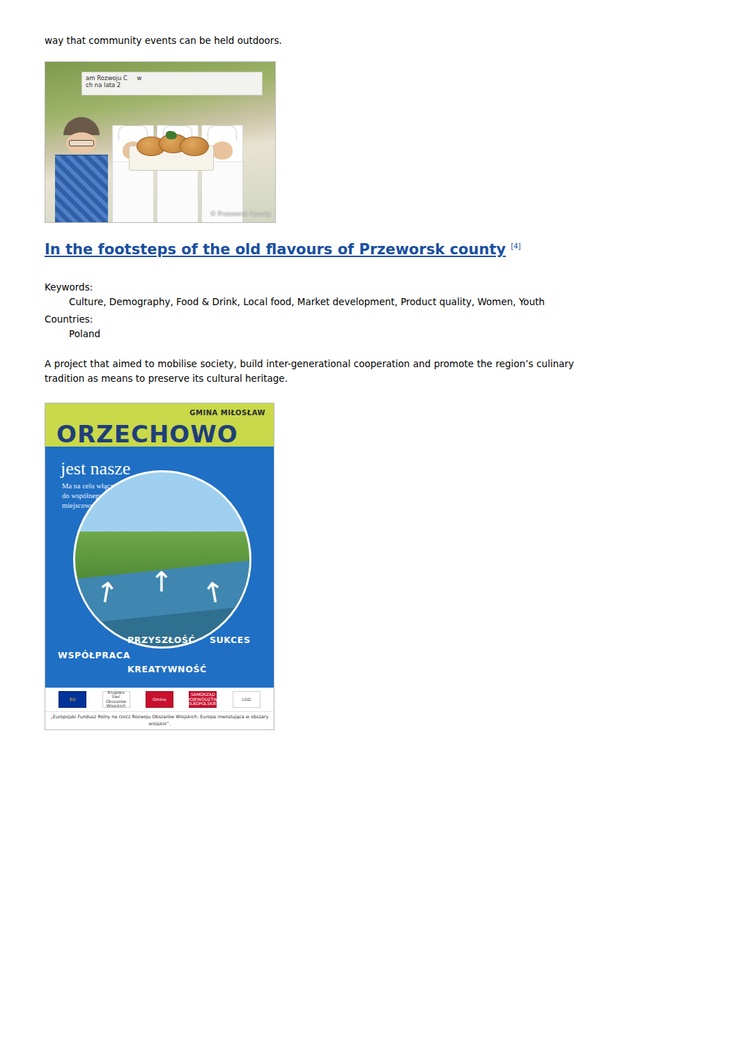way that community events can be held outdoors.
am Rozwoju C w
ch na lata 2
© Przeworsk County
In the footsteps of the old flavours of Przeworsk county [4]
Keywords:
Culture, Demography, Food & Drink, Local food, Market development, Product quality, Women, Youth
Countries:
Poland
A project that aimed to mobilise society, build inter-generational cooperation and promote the region’s culinary tradition as means to preserve its cultural heritage.
GMINA MIŁOSŁAW
ORZECHOWO
jest nasze
Ma na celu włączenie mieszkańców
do wspólnego tworzenia Planu rozwoju miejscowości:
↗
↑
↖
WSPÓŁPRACA
PRZYSZŁOŚĆ
SUKCES
KREATYWNOŚĆ
EU
Krajowa Sieć Obszarów Wiejskich
Gmina
SAMORZĄD WOJEWÓDZTWA WIELKOPOLSKIEGO
LGD
„Europejski Fundusz Rolny na rzecz Rozwoju Obszarów Wiejskich: Europa inwestująca w obszary wiejskie”.